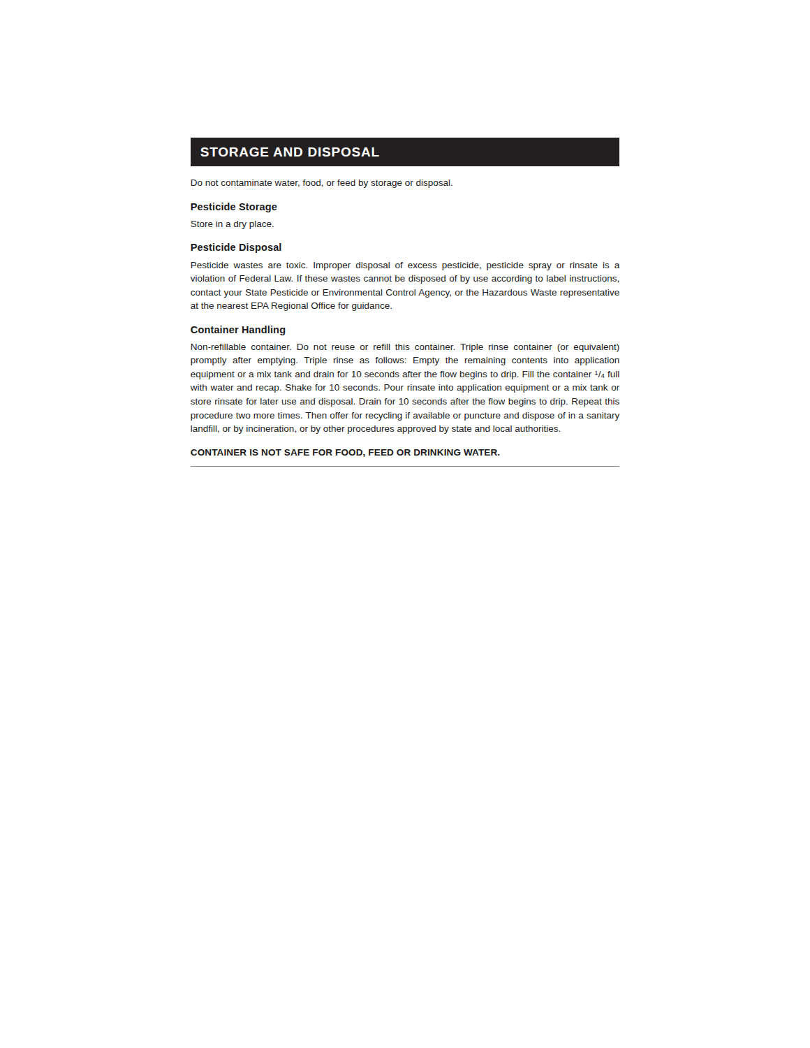STORAGE AND DISPOSAL
Do not contaminate water, food, or feed by storage or disposal.
Pesticide Storage
Store in a dry place.
Pesticide Disposal
Pesticide wastes are toxic. Improper disposal of excess pesticide, pesticide spray or rinsate is a violation of Federal Law. If these wastes cannot be disposed of by use according to label instructions, contact your State Pesticide or Environmental Control Agency, or the Hazardous Waste representative at the nearest EPA Regional Office for guidance.
Container Handling
Non-refillable container. Do not reuse or refill this container. Triple rinse container (or equivalent) promptly after emptying. Triple rinse as follows: Empty the remaining contents into application equipment or a mix tank and drain for 10 seconds after the flow begins to drip. Fill the container 1/4 full with water and recap. Shake for 10 seconds. Pour rinsate into application equipment or a mix tank or store rinsate for later use and disposal. Drain for 10 seconds after the flow begins to drip. Repeat this procedure two more times. Then offer for recycling if available or puncture and dispose of in a sanitary landfill, or by incineration, or by other procedures approved by state and local authorities.
CONTAINER IS NOT SAFE FOR FOOD, FEED OR DRINKING WATER.